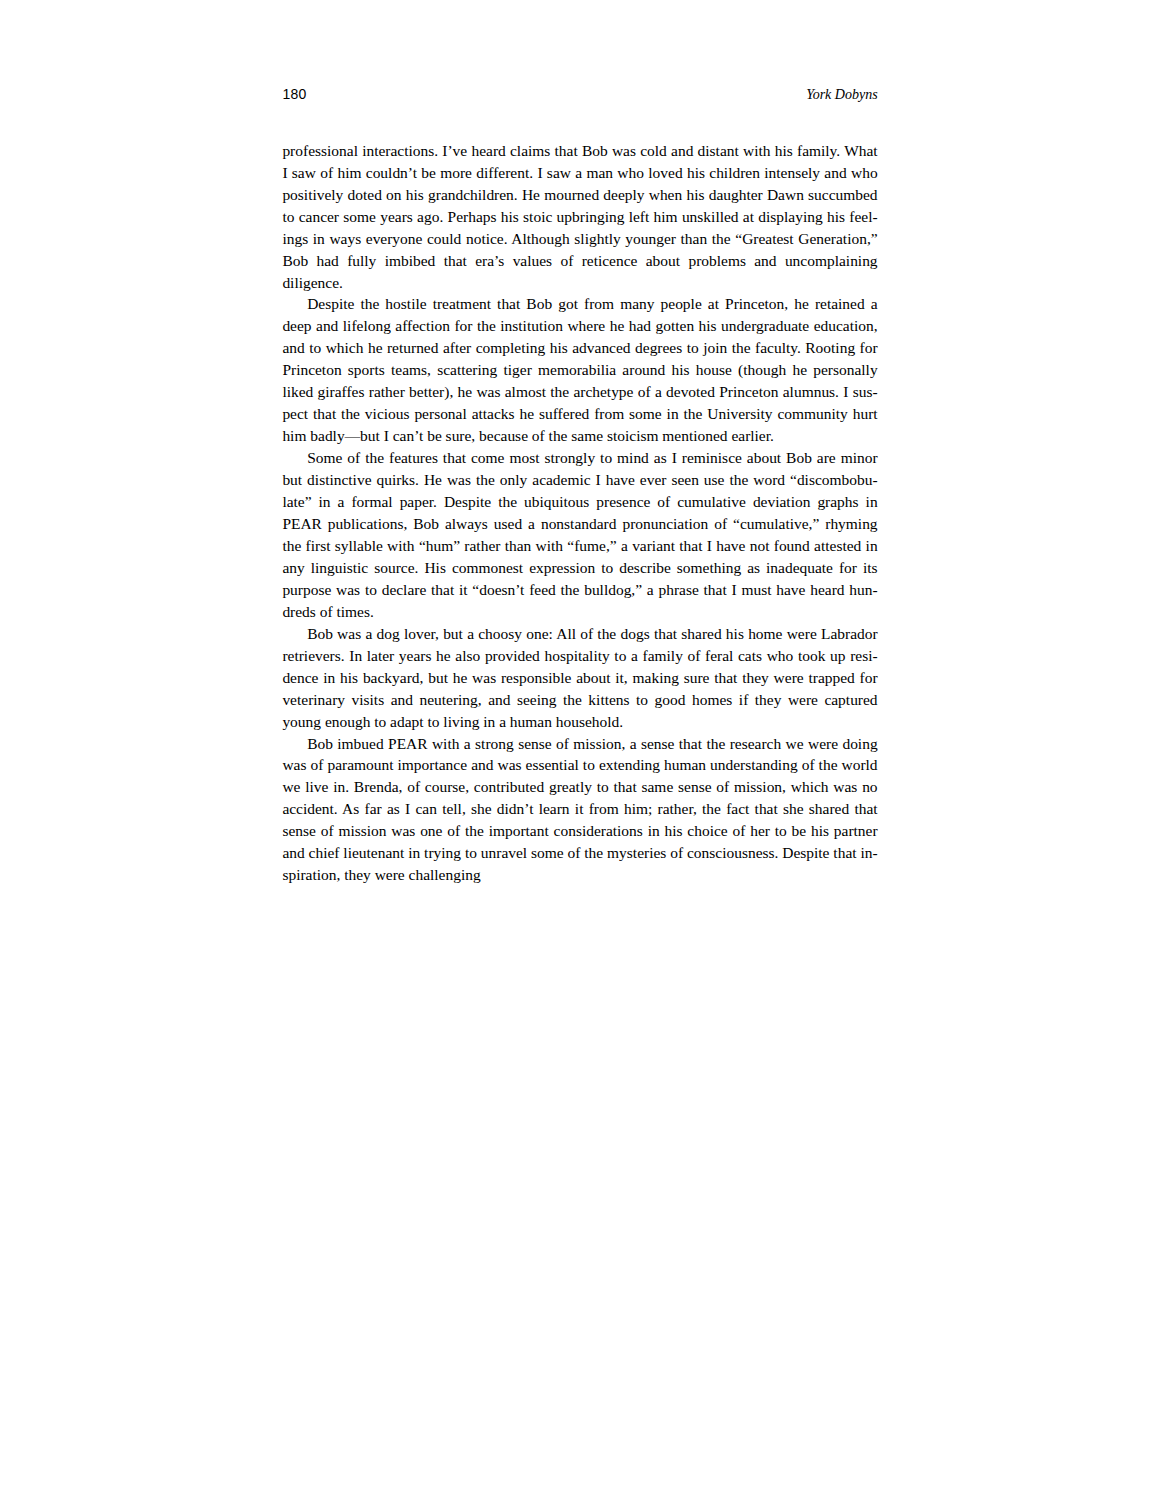180 York Dobyns
professional interactions. I’ve heard claims that Bob was cold and distant with his family. What I saw of him couldn’t be more different. I saw a man who loved his children intensely and who positively doted on his grandchildren. He mourned deeply when his daughter Dawn succumbed to cancer some years ago. Perhaps his stoic upbringing left him unskilled at displaying his feelings in ways everyone could notice. Although slightly younger than the “Greatest Generation,” Bob had fully imbibed that era’s values of reticence about problems and uncomplaining diligence.
Despite the hostile treatment that Bob got from many people at Princeton, he retained a deep and lifelong affection for the institution where he had gotten his undergraduate education, and to which he returned after completing his advanced degrees to join the faculty. Rooting for Princeton sports teams, scattering tiger memorabilia around his house (though he personally liked giraffes rather better), he was almost the archetype of a devoted Princeton alumnus. I suspect that the vicious personal attacks he suffered from some in the University community hurt him badly—but I can’t be sure, because of the same stoicism mentioned earlier.
Some of the features that come most strongly to mind as I reminisce about Bob are minor but distinctive quirks. He was the only academic I have ever seen use the word “discombobulate” in a formal paper. Despite the ubiquitous presence of cumulative deviation graphs in PEAR publications, Bob always used a nonstandard pronunciation of “cumulative,” rhyming the first syllable with “hum” rather than with “fume,” a variant that I have not found attested in any linguistic source. His commonest expression to describe something as inadequate for its purpose was to declare that it “doesn’t feed the bulldog,” a phrase that I must have heard hundreds of times.
Bob was a dog lover, but a choosy one: All of the dogs that shared his home were Labrador retrievers. In later years he also provided hospitality to a family of feral cats who took up residence in his backyard, but he was responsible about it, making sure that they were trapped for veterinary visits and neutering, and seeing the kittens to good homes if they were captured young enough to adapt to living in a human household.
Bob imbued PEAR with a strong sense of mission, a sense that the research we were doing was of paramount importance and was essential to extending human understanding of the world we live in. Brenda, of course, contributed greatly to that same sense of mission, which was no accident. As far as I can tell, she didn’t learn it from him; rather, the fact that she shared that sense of mission was one of the important considerations in his choice of her to be his partner and chief lieutenant in trying to unravel some of the mysteries of consciousness. Despite that inspiration, they were challenging